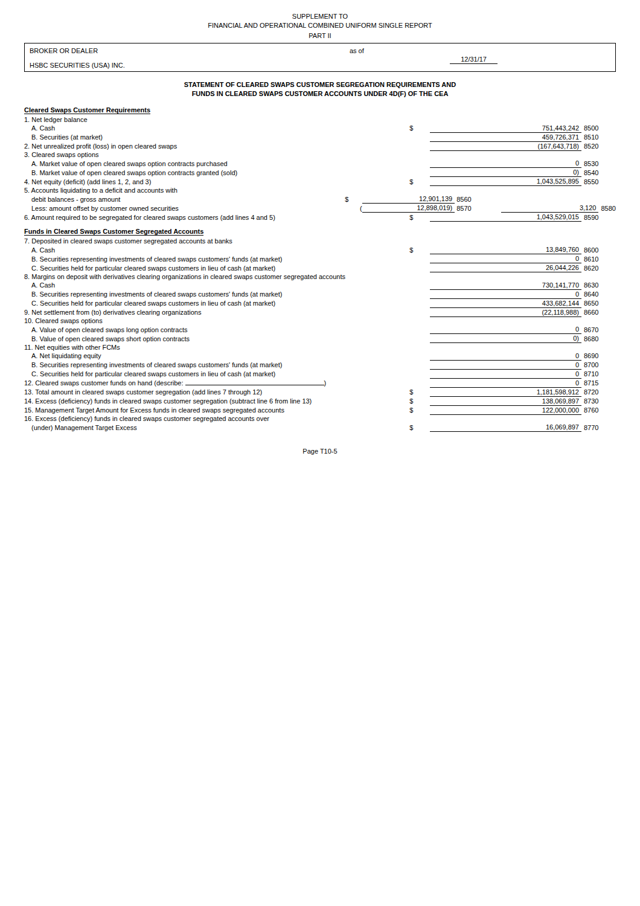SUPPLEMENT TO
FINANCIAL AND OPERATIONAL COMBINED UNIFORM SINGLE REPORT
PART II
BROKER OR DEALER
as of
12/31/17
HSBC SECURITIES (USA) INC.
STATEMENT OF CLEARED SWAPS CUSTOMER SEGREGATION REQUIREMENTS AND
FUNDS IN CLEARED SWAPS CUSTOMER ACCOUNTS UNDER 4D(F) OF THE CEA
Cleared Swaps Customer Requirements
| 1. Net ledger balance | | | |
| A. Cash | $ | 751,443,242 | 8500 |
| B. Securities (at market) | | 459,726,371 | 8510 |
| 2. Net unrealized profit (loss) in open cleared swaps | | (167,643,718) | 8520 |
| 3. Cleared swaps options | | | |
| A. Market value of open cleared swaps option contracts purchased | | 0 | 8530 |
| B. Market value of open cleared swaps option contracts granted (sold) | | 0) | 8540 |
| 4. Net equity (deficit) (add lines 1, 2, and 3) | $ | 1,043,525,895 | 8550 |
| 5. Accounts liquidating to a deficit and accounts with | | | | | | |
| debit balances - gross amount | $ | 12,901,139 | 8560 | | | |
| Less: amount offset by customer owned securities | ( | 12,898,019) | 8570 | | 3,120 | 8580 |
| 6. Amount required to be segregated for cleared swaps customers (add lines 4 and 5) | $ | 1,043,529,015 | 8590 |
Funds in Cleared Swaps Customer Segregated Accounts
| 7. Deposited in cleared swaps customer segregated accounts at banks | | | |
| A. Cash | $ | 13,849,760 | 8600 |
| B. Securities representing investments of cleared swaps customers' funds (at market) | | 0 | 8610 |
| C. Securities held for particular cleared swaps customers in lieu of cash (at market) | | 26,044,226 | 8620 |
| 8. Margins on deposit with derivatives clearing organizations in cleared swaps customer segregated accounts | | | |
| A. Cash | | 730,141,770 | 8630 |
| B. Securities representing investments of cleared swaps customers' funds (at market) | | 0 | 8640 |
| C. Securities held for particular cleared swaps customers in lieu of cash (at market) | | 433,682,144 | 8650 |
| 9. Net settlement from (to) derivatives clearing organizations | | (22,118,988) | 8660 |
| 10. Cleared swaps options | | | |
| A. Value of open cleared swaps long option contracts | | 0 | 8670 |
| B. Value of open cleared swaps short option contracts | | 0) | 8680 |
| 11. Net equities with other FCMs | | | |
| A. Net liquidating equity | | 0 | 8690 |
| B. Securities representing investments of cleared swaps customers' funds (at market) | | 0 | 8700 |
| C. Securities held for particular cleared swaps customers in lieu of cash (at market) | | 0 | 8710 |
| 12. Cleared swaps customer funds on hand (describe: ) | | 0 | 8715 |
| 13. Total amount in cleared swaps customer segregation (add lines 7 through 12) | $ | 1,181,598,912 | 8720 |
| 14. Excess (deficiency) funds in cleared swaps customer segregation (subtract line 6 from line 13) | $ | 138,069,897 | 8730 |
| 15. Management Target Amount for Excess funds in cleared swaps segregated accounts | $ | 122,000,000 | 8760 |
| 16. Excess (deficiency) funds in cleared swaps customer segregated accounts over | | | |
| (under) Management Target Excess | $ | 16,069,897 | 8770 |
Page T10-5